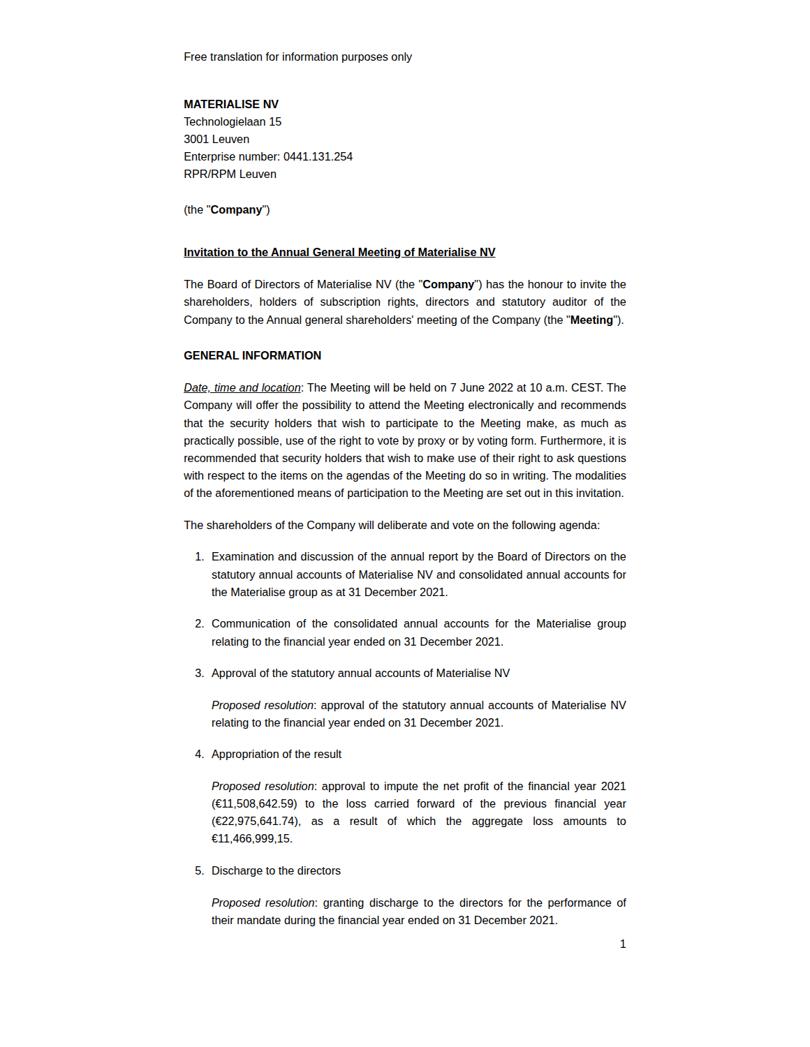Free translation for information purposes only
MATERIALISE NV
Technologielaan 15
3001 Leuven
Enterprise number: 0441.131.254
RPR/RPM Leuven
(the "Company")
Invitation to the Annual General Meeting of Materialise NV
The Board of Directors of Materialise NV (the "Company") has the honour to invite the shareholders, holders of subscription rights, directors and statutory auditor of the Company to the Annual general shareholders' meeting of the Company (the "Meeting").
GENERAL INFORMATION
Date, time and location: The Meeting will be held on 7 June 2022 at 10 a.m. CEST. The Company will offer the possibility to attend the Meeting electronically and recommends that the security holders that wish to participate to the Meeting make, as much as practically possible, use of the right to vote by proxy or by voting form. Furthermore, it is recommended that security holders that wish to make use of their right to ask questions with respect to the items on the agendas of the Meeting do so in writing. The modalities of the aforementioned means of participation to the Meeting are set out in this invitation.
The shareholders of the Company will deliberate and vote on the following agenda:
Examination and discussion of the annual report by the Board of Directors on the statutory annual accounts of Materialise NV and consolidated annual accounts for the Materialise group as at 31 December 2021.
Communication of the consolidated annual accounts for the Materialise group relating to the financial year ended on 31 December 2021.
Approval of the statutory annual accounts of Materialise NV
Proposed resolution: approval of the statutory annual accounts of Materialise NV relating to the financial year ended on 31 December 2021.
Appropriation of the result
Proposed resolution: approval to impute the net profit of the financial year 2021 (€11,508,642.59) to the loss carried forward of the previous financial year (€22,975,641.74), as a result of which the aggregate loss amounts to €11,466,999,15.
Discharge to the directors
Proposed resolution: granting discharge to the directors for the performance of their mandate during the financial year ended on 31 December 2021.
1